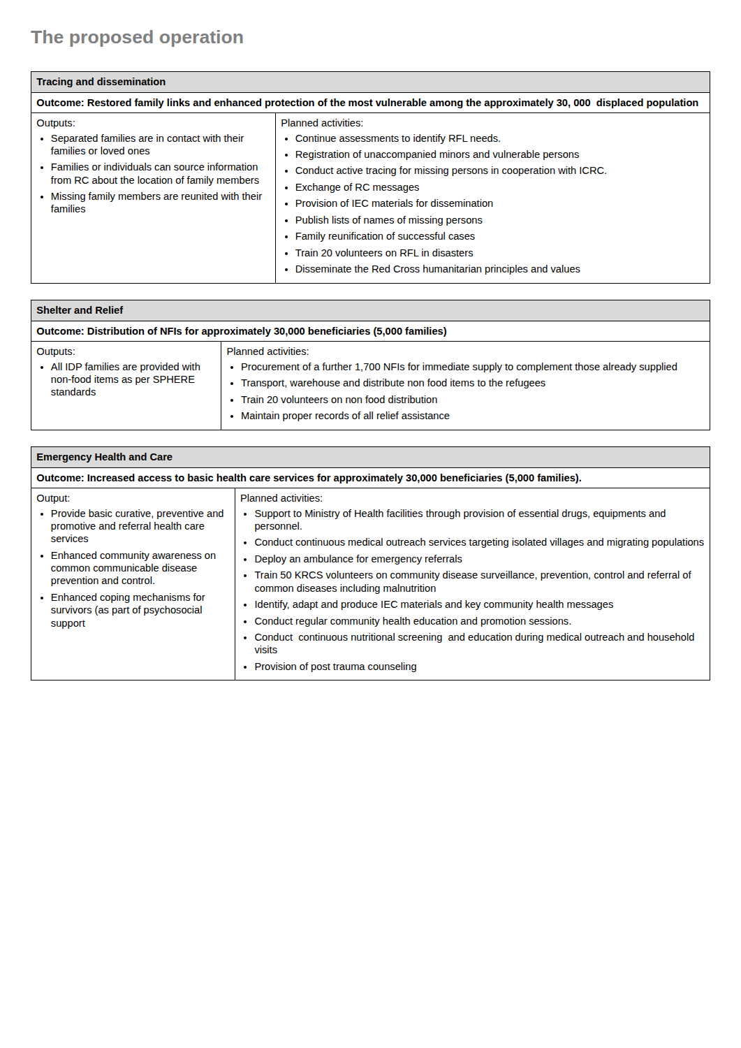The proposed operation
| Tracing and dissemination |
| Outcome: Restored family links and enhanced protection of the most vulnerable among the approximately 30, 000 displaced population |
| Outputs: Separated families are in contact with their families or loved ones Families or individuals can source information from RC about the location of family members Missing family members are reunited with their families | Planned activities: Continue assessments to identify RFL needs. Registration of unaccompanied minors and vulnerable persons Conduct active tracing for missing persons in cooperation with ICRC. Exchange of RC messages Provision of IEC materials for dissemination Publish lists of names of missing persons Family reunification of successful cases Train 20 volunteers on RFL in disasters Disseminate the Red Cross humanitarian principles and values |
| Shelter and Relief |
| Outcome: Distribution of NFIs for approximately 30,000 beneficiaries (5,000 families) |
| Outputs: All IDP families are provided with non-food items as per SPHERE standards | Planned activities: Procurement of a further 1,700 NFIs for immediate supply to complement those already supplied Transport, warehouse and distribute non food items to the refugees Train 20 volunteers on non food distribution Maintain proper records of all relief assistance |
| Emergency Health and Care |
| Outcome: Increased access to basic health care services for approximately 30,000 beneficiaries (5,000 families). |
| Output: Provide basic curative, preventive and promotive and referral health care services Enhanced community awareness on common communicable disease prevention and control. Enhanced coping mechanisms for survivors (as part of psychosocial support | Planned activities: Support to Ministry of Health facilities through provision of essential drugs, equipments and personnel. Conduct continuous medical outreach services targeting isolated villages and migrating populations Deploy an ambulance for emergency referrals Train 50 KRCS volunteers on community disease surveillance, prevention, control and referral of common diseases including malnutrition Identify, adapt and produce IEC materials and key community health messages Conduct regular community health education and promotion sessions. Conduct continuous nutritional screening and education during medical outreach and household visits Provision of post trauma counseling |